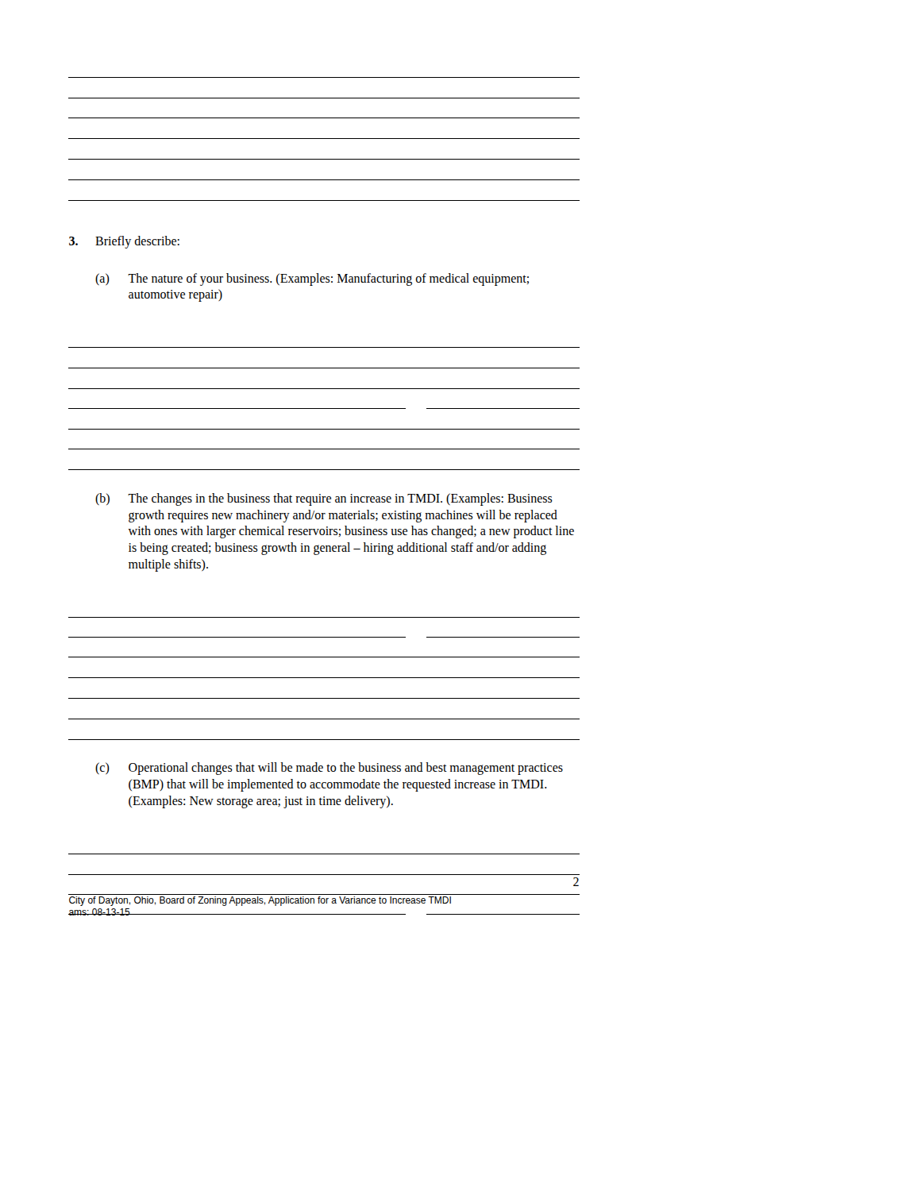3.
Briefly describe:
(a)
The nature of your business. (Examples: Manufacturing of medical equipment; automotive repair)
(b)
The changes in the business that require an increase in TMDI. (Examples: Business growth requires new machinery and/or materials; existing machines will be replaced with ones with larger chemical reservoirs; business use has changed; a new product line is being created; business growth in general – hiring additional staff and/or adding multiple shifts).
(c)
Operational changes that will be made to the business and best management practices (BMP) that will be implemented to accommodate the requested increase in TMDI. (Examples: New storage area; just in time delivery).
2
City of Dayton, Ohio, Board of Zoning Appeals, Application for a Variance to Increase TMDI
ams: 08-13-15